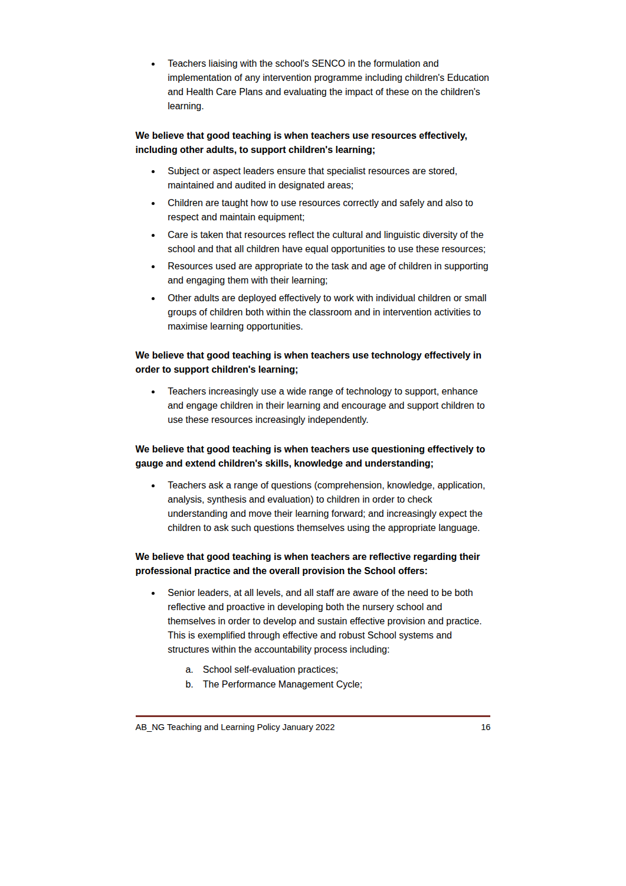Teachers liaising with the school's SENCO in the formulation and implementation of any intervention programme including children's Education and Health Care Plans and evaluating the impact of these on the children's learning.
We believe that good teaching is when teachers use resources effectively, including other adults, to support children's learning;
Subject or aspect leaders ensure that specialist resources are stored, maintained and audited in designated areas;
Children are taught how to use resources correctly and safely and also to respect and maintain equipment;
Care is taken that resources reflect the cultural and linguistic diversity of the school and that all children have equal opportunities to use these resources;
Resources used are appropriate to the task and age of children in supporting and engaging them with their learning;
Other adults are deployed effectively to work with individual children or small groups of children both within the classroom and in intervention activities to maximise learning opportunities.
We believe that good teaching is when teachers use technology effectively in order to support children's learning;
Teachers increasingly use a wide range of technology to support, enhance and engage children in their learning and encourage and support children to use these resources increasingly independently.
We believe that good teaching is when teachers use questioning effectively to gauge and extend children's skills, knowledge and understanding;
Teachers ask a range of questions (comprehension, knowledge, application, analysis, synthesis and evaluation) to children in order to check understanding and move their learning forward; and increasingly expect the children to ask such questions themselves using the appropriate language.
We believe that good teaching is when teachers are reflective regarding their professional practice and the overall provision the School offers:
Senior leaders, at all levels, and all staff are aware of the need to be both reflective and proactive in developing both the nursery school and themselves in order to develop and sustain effective provision and practice. This is exemplified through effective and robust School systems and structures within the accountability process including:
School self-evaluation practices;
The Performance Management Cycle;
AB_NG Teaching and Learning Policy January 2022 16